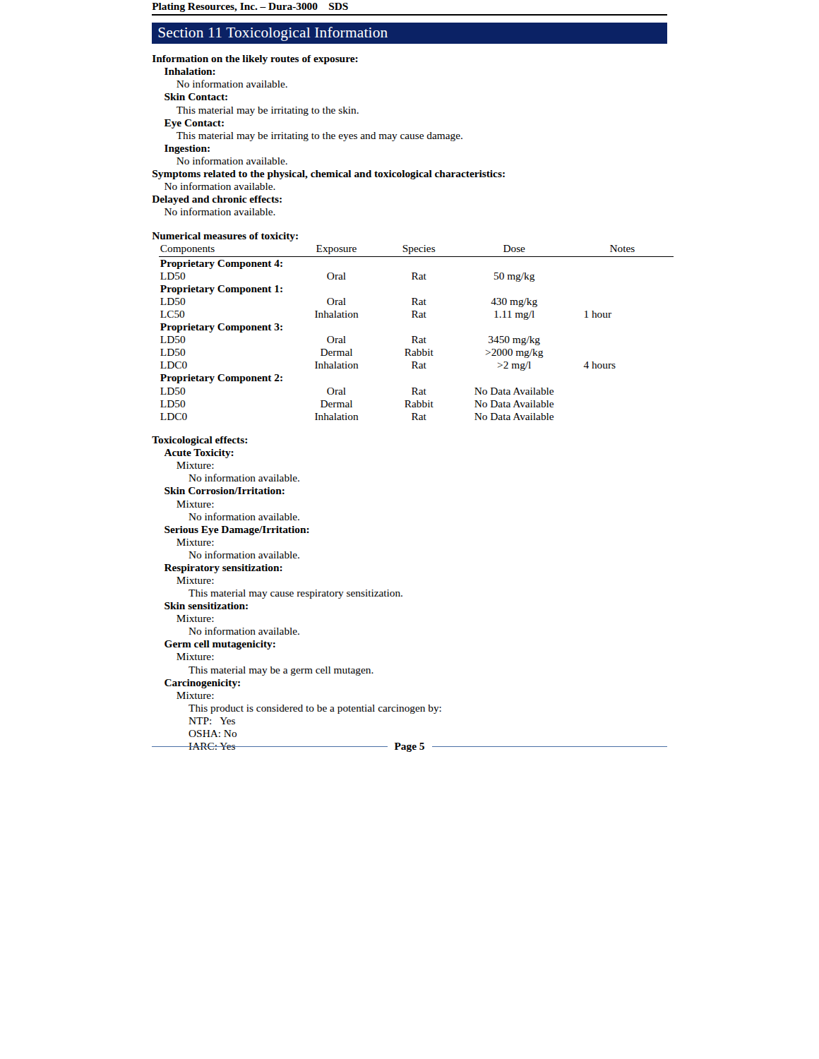Plating Resources, Inc. – Dura-3000 SDS
Section 11 Toxicological Information
Information on the likely routes of exposure:
Inhalation:
No information available.
Skin Contact:
This material may be irritating to the skin.
Eye Contact:
This material may be irritating to the eyes and may cause damage.
Ingestion:
No information available.
Symptoms related to the physical, chemical and toxicological characteristics:
No information available.
Delayed and chronic effects:
No information available.
Numerical measures of toxicity:
| Components | Exposure | Species | Dose | Notes |
| --- | --- | --- | --- | --- |
| Proprietary Component 4: |
| LD50 | Oral | Rat | 50 mg/kg | |
| Proprietary Component 1: |
| LD50 | Oral | Rat | 430 mg/kg | |
| LC50 | Inhalation | Rat | 1.11 mg/l | 1 hour |
| Proprietary Component 3: |
| LD50 | Oral | Rat | 3450 mg/kg | |
| LD50 | Dermal | Rabbit | >2000 mg/kg | |
| LDC0 | Inhalation | Rat | >2 mg/l | 4 hours |
| Proprietary Component 2: |
| LD50 | Oral | Rat | No Data Available | |
| LD50 | Dermal | Rabbit | No Data Available | |
| LDC0 | Inhalation | Rat | No Data Available | |
Toxicological effects:
Acute Toxicity:
Mixture:
No information available.
Skin Corrosion/Irritation:
Mixture:
No information available.
Serious Eye Damage/Irritation:
Mixture:
No information available.
Respiratory sensitization:
Mixture:
This material may cause respiratory sensitization.
Skin sensitization:
Mixture:
No information available.
Germ cell mutagenicity:
Mixture:
This material may be a germ cell mutagen.
Carcinogenicity:
Mixture:
This product is considered to be a potential carcinogen by:
NTP: Yes
OSHA: No
IARC: Yes
Page 5